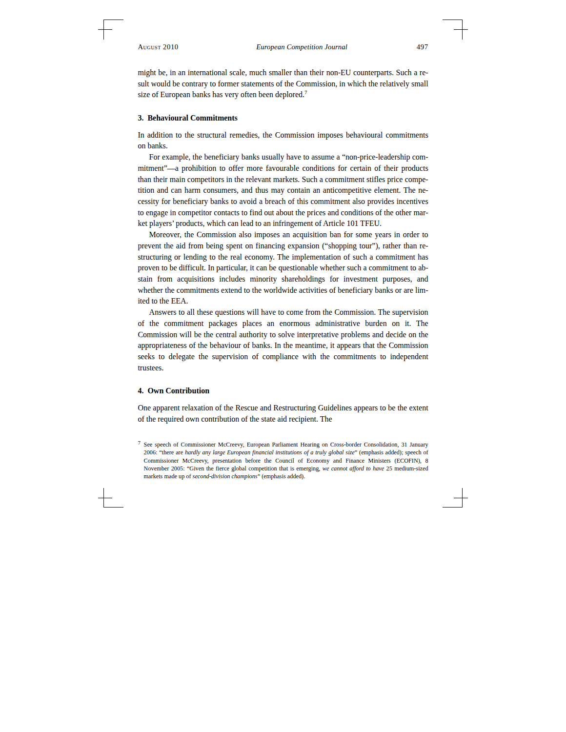August 2010 European Competition Journal 497
might be, in an international scale, much smaller than their non-EU counterparts. Such a result would be contrary to former statements of the Commission, in which the relatively small size of European banks has very often been deplored.7
3. Behavioural Commitments
In addition to the structural remedies, the Commission imposes behavioural commitments on banks.
For example, the beneficiary banks usually have to assume a “non-price-leadership commitment”—a prohibition to offer more favourable conditions for certain of their products than their main competitors in the relevant markets. Such a commitment stifles price competition and can harm consumers, and thus may contain an anticompetitive element. The necessity for beneficiary banks to avoid a breach of this commitment also provides incentives to engage in competitor contacts to find out about the prices and conditions of the other market players’ products, which can lead to an infringement of Article 101 TFEU.
Moreover, the Commission also imposes an acquisition ban for some years in order to prevent the aid from being spent on financing expansion (“shopping tour”), rather than restructuring or lending to the real economy. The implementation of such a commitment has proven to be difficult. In particular, it can be questionable whether such a commitment to abstain from acquisitions includes minority shareholdings for investment purposes, and whether the commitments extend to the worldwide activities of beneficiary banks or are limited to the EEA.
Answers to all these questions will have to come from the Commission. The supervision of the commitment packages places an enormous administrative burden on it. The Commission will be the central authority to solve interpretative problems and decide on the appropriateness of the behaviour of banks. In the meantime, it appears that the Commission seeks to delegate the supervision of compliance with the commitments to independent trustees.
4. Own Contribution
One apparent relaxation of the Rescue and Restructuring Guidelines appears to be the extent of the required own contribution of the state aid recipient. The
7 See speech of Commissioner McCreevy, European Parliament Hearing on Cross-border Consolidation, 31 January 2006: “there are hardly any large European financial institutions of a truly global size” (emphasis added); speech of Commissioner McCreevy, presentation before the Council of Economy and Finance Ministers (ECOFIN), 8 November 2005: “Given the fierce global competition that is emerging, we cannot afford to have 25 medium-sized markets made up of second-division champions” (emphasis added).